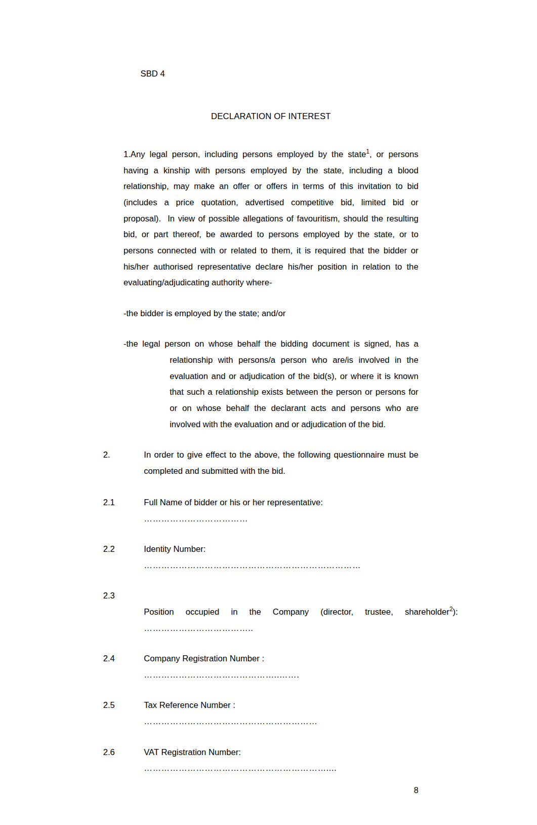SBD 4
DECLARATION OF INTEREST
1.Any legal person, including persons employed by the state1, or persons having a kinship with persons employed by the state, including a blood relationship, may make an offer or offers in terms of this invitation to bid (includes a price quotation, advertised competitive bid, limited bid or proposal). In view of possible allegations of favouritism, should the resulting bid, or part thereof, be awarded to persons employed by the state, or to persons connected with or related to them, it is required that the bidder or his/her authorised representative declare his/her position in relation to the evaluating/adjudicating authority where-
-the bidder is employed by the state; and/or
-the legal person on whose behalf the bidding document is signed, has a relationship with persons/a person who are/is involved in the evaluation and or adjudication of the bid(s), or where it is known that such a relationship exists between the person or persons for or on whose behalf the declarant acts and persons who are involved with the evaluation and or adjudication of the bid.
2. In order to give effect to the above, the following questionnaire must be completed and submitted with the bid.
2.1 Full Name of bidder or his or her representative: ………………………………
2.2 Identity Number: …………………………………………………………………
2.3 Position occupied in the Company (director, trustee, shareholder2):………………………………..
2.4 Company Registration Number : ………………………………………..…….
2.5 Tax Reference Number : ……………………………………………………
2.6 VAT Registration Number: ………………………………………………………....
8